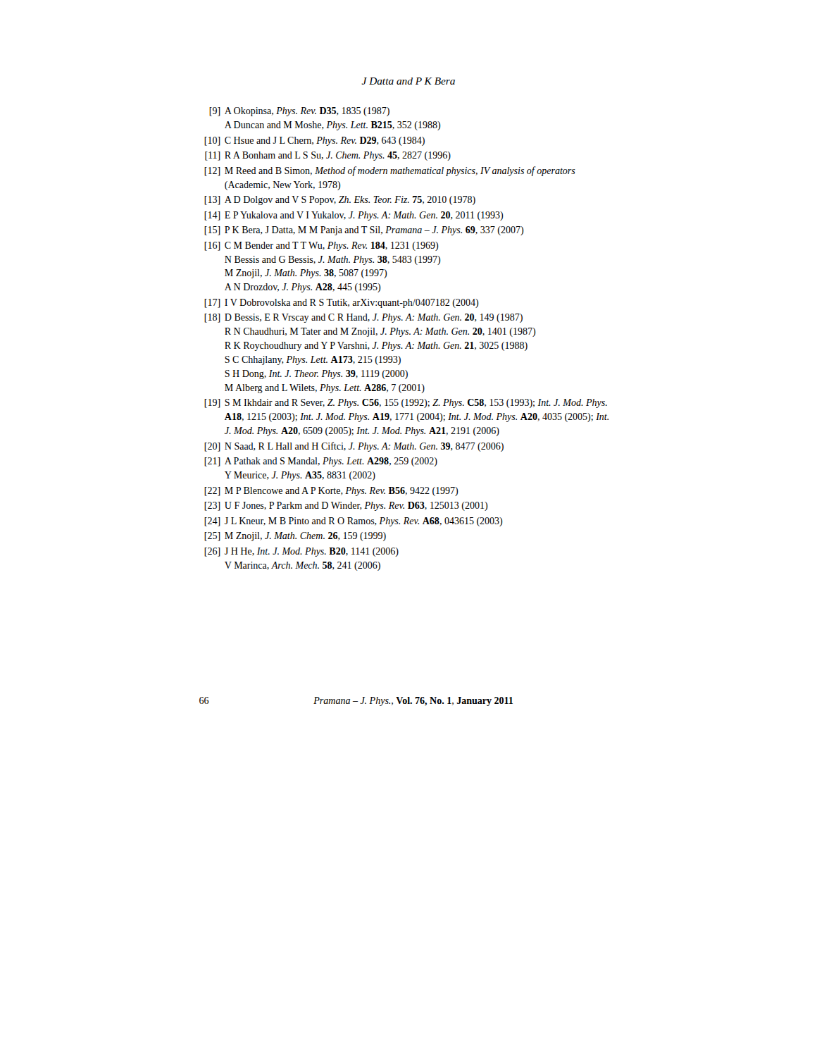J Datta and P K Bera
[9] A Okopinsa, Phys. Rev. D35, 1835 (1987) A Duncan and M Moshe, Phys. Lett. B215, 352 (1988)
[10] C Hsue and J L Chern, Phys. Rev. D29, 643 (1984)
[11] R A Bonham and L S Su, J. Chem. Phys. 45, 2827 (1996)
[12] M Reed and B Simon, Method of modern mathematical physics, IV analysis of operators (Academic, New York, 1978)
[13] A D Dolgov and V S Popov, Zh. Eks. Teor. Fiz. 75, 2010 (1978)
[14] E P Yukalova and V I Yukalov, J. Phys. A: Math. Gen. 20, 2011 (1993)
[15] P K Bera, J Datta, M M Panja and T Sil, Pramana – J. Phys. 69, 337 (2007)
[16] C M Bender and T T Wu, Phys. Rev. 184, 1231 (1969) N Bessis and G Bessis, J. Math. Phys. 38, 5483 (1997) M Znojil, J. Math. Phys. 38, 5087 (1997) A N Drozdov, J. Phys. A28, 445 (1995)
[17] I V Dobrovolska and R S Tutik, arXiv:quant-ph/0407182 (2004)
[18] D Bessis, E R Vrscay and C R Hand, J. Phys. A: Math. Gen. 20, 149 (1987) R N Chaudhuri, M Tater and M Znojil, J. Phys. A: Math. Gen. 20, 1401 (1987) R K Roychoudhury and Y P Varshni, J. Phys. A: Math. Gen. 21, 3025 (1988) S C Chhajlany, Phys. Lett. A173, 215 (1993) S H Dong, Int. J. Theor. Phys. 39, 1119 (2000) M Alberg and L Wilets, Phys. Lett. A286, 7 (2001)
[19] S M Ikhdair and R Sever, Z. Phys. C56, 155 (1992); Z. Phys. C58, 153 (1993); Int. J. Mod. Phys. A18, 1215 (2003); Int. J. Mod. Phys. A19, 1771 (2004); Int. J. Mod. Phys. A20, 4035 (2005); Int. J. Mod. Phys. A20, 6509 (2005); Int. J. Mod. Phys. A21, 2191 (2006)
[20] N Saad, R L Hall and H Ciftci, J. Phys. A: Math. Gen. 39, 8477 (2006)
[21] A Pathak and S Mandal, Phys. Lett. A298, 259 (2002) Y Meurice, J. Phys. A35, 8831 (2002)
[22] M P Blencowe and A P Korte, Phys. Rev. B56, 9422 (1997)
[23] U F Jones, P Parkm and D Winder, Phys. Rev. D63, 125013 (2001)
[24] J L Kneur, M B Pinto and R O Ramos, Phys. Rev. A68, 043615 (2003)
[25] M Znojil, J. Math. Chem. 26, 159 (1999)
[26] J H He, Int. J. Mod. Phys. B20, 1141 (2006) V Marinca, Arch. Mech. 58, 241 (2006)
66
Pramana – J. Phys., Vol. 76, No. 1, January 2011